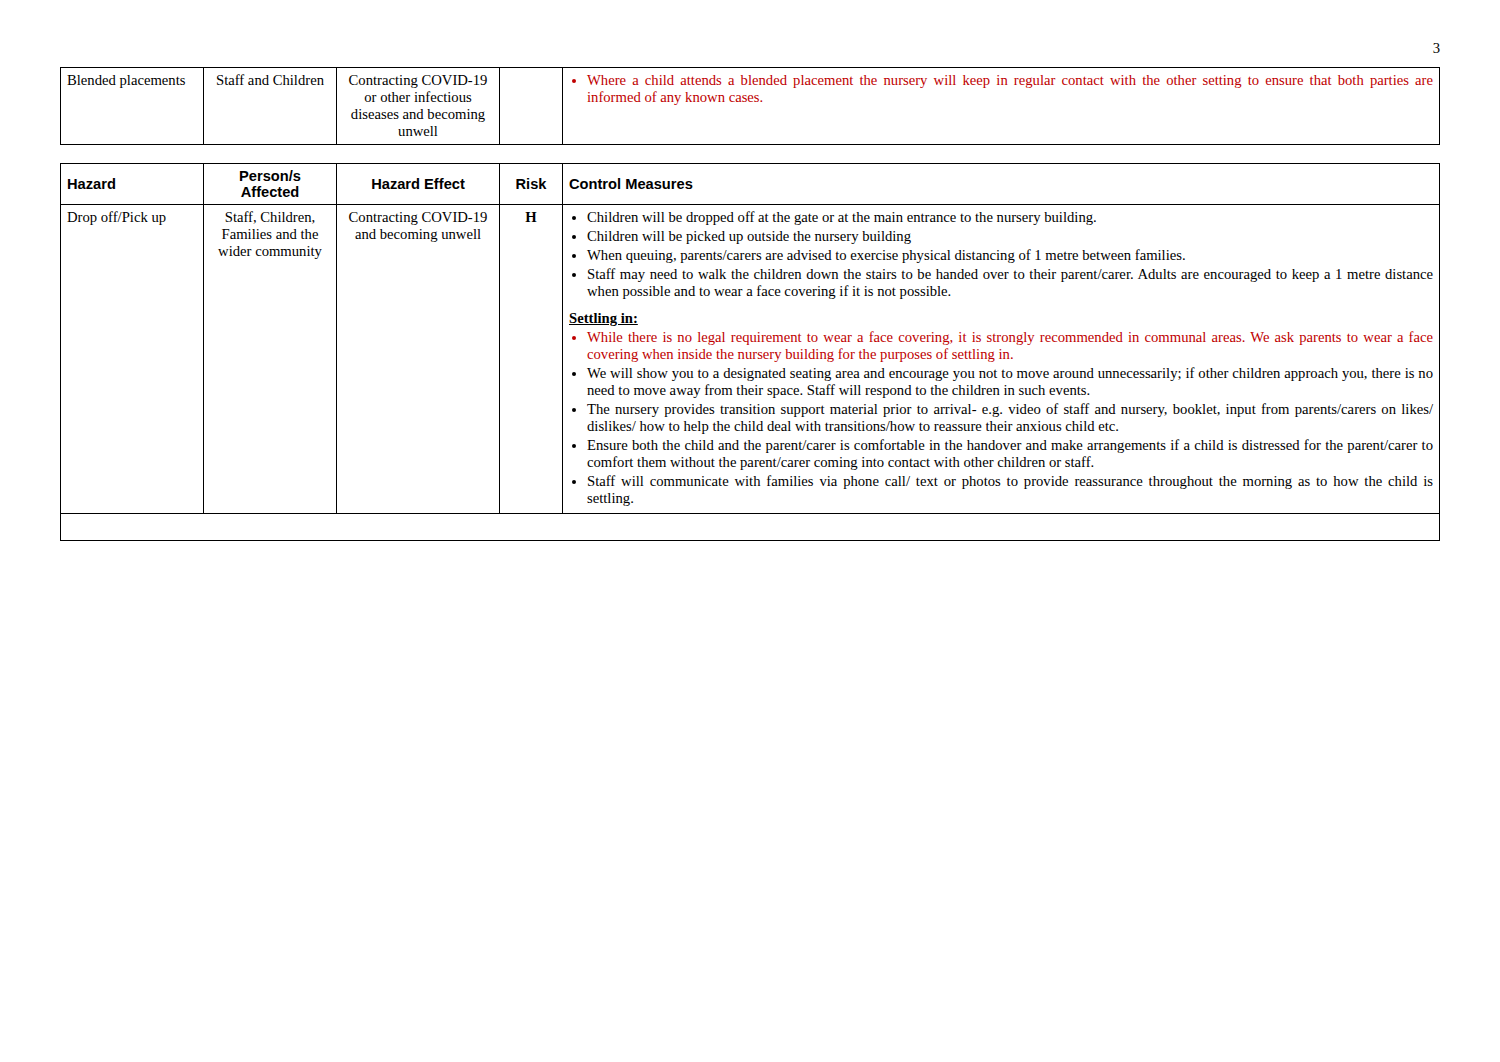3
| Blended placements | Staff and Children | Contracting COVID-19 or other infectious diseases and becoming unwell | | Where a child attends a blended placement the nursery will keep in regular contact with the other setting to ensure that both parties are informed of any known cases. |
| Hazard | Person/s Affected | Hazard Effect | Risk | Control Measures |
| --- | --- | --- | --- | --- |
| Drop off/Pick up | Staff, Children, Families and the wider community | Contracting COVID-19 and becoming unwell | H | Children will be dropped off at the gate or at the main entrance to the nursery building. Children will be picked up outside the nursery building When queuing, parents/carers are advised to exercise physical distancing of 1 metre between families. Staff may need to walk the children down the stairs to be handed over to their parent/carer. Adults are encouraged to keep a 1 metre distance when possible and to wear a face covering if it is not possible. Settling in: While there is no legal requirement to wear a face covering, it is strongly recommended in communal areas. We ask parents to wear a face covering when inside the nursery building for the purposes of settling in. We will show you to a designated seating area and encourage you not to move around unnecessarily; if other children approach you, there is no need to move away from their space. Staff will respond to the children in such events. The nursery provides transition support material prior to arrival- e.g. video of staff and nursery, booklet, input from parents/carers on likes/ dislikes/ how to help the child deal with transitions/how to reassure their anxious child etc. Ensure both the child and the parent/carer is comfortable in the handover and make arrangements if a child is distressed for the parent/carer to comfort them without the parent/carer coming into contact with other children or staff. Staff will communicate with families via phone call/ text or photos to provide reassurance throughout the morning as to how the child is settling. |